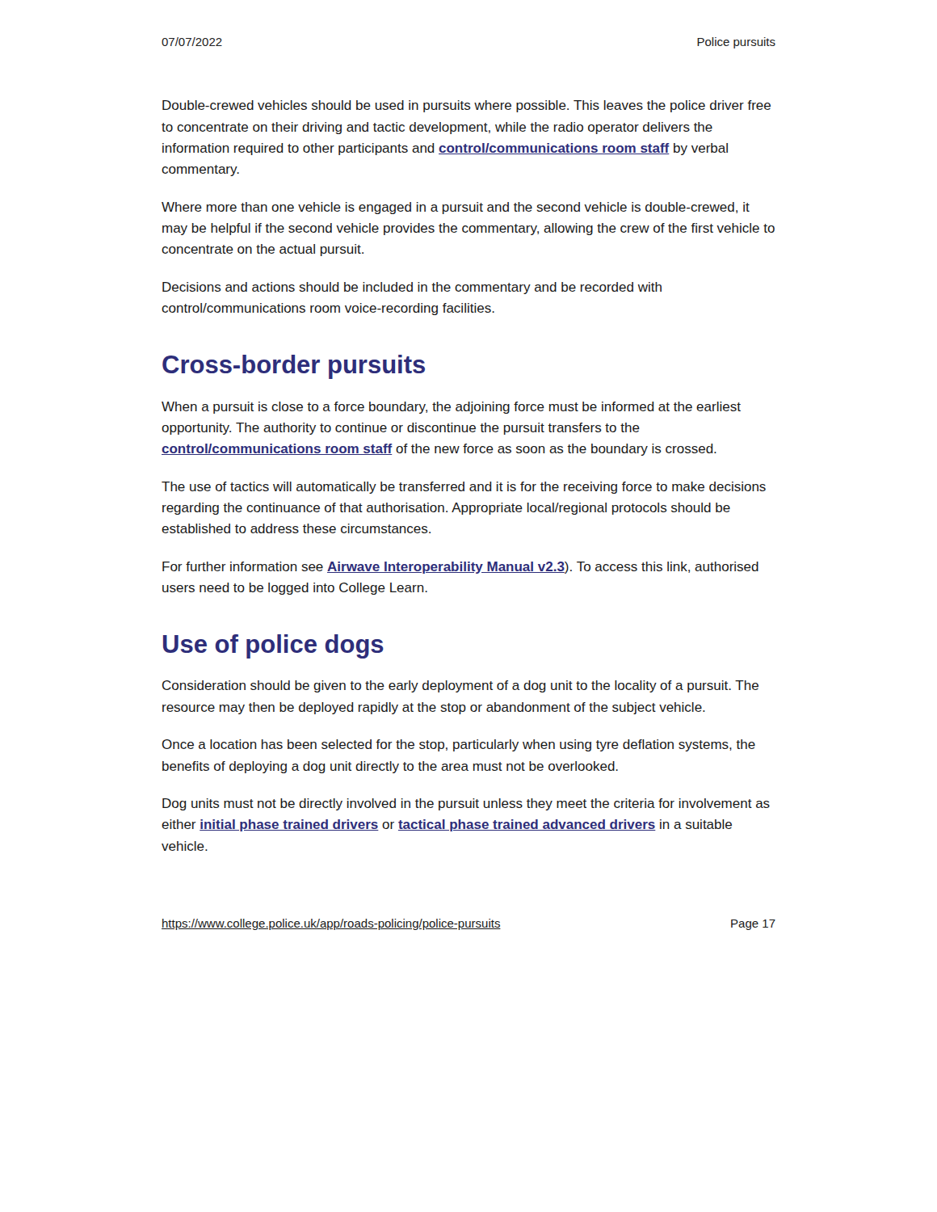07/07/2022 Police pursuits
Double-crewed vehicles should be used in pursuits where possible. This leaves the police driver free to concentrate on their driving and tactic development, while the radio operator delivers the information required to other participants and control/communications room staff by verbal commentary.
Where more than one vehicle is engaged in a pursuit and the second vehicle is double-crewed, it may be helpful if the second vehicle provides the commentary, allowing the crew of the first vehicle to concentrate on the actual pursuit.
Decisions and actions should be included in the commentary and be recorded with control/communications room voice-recording facilities.
Cross-border pursuits
When a pursuit is close to a force boundary, the adjoining force must be informed at the earliest opportunity. The authority to continue or discontinue the pursuit transfers to the control/communications room staff of the new force as soon as the boundary is crossed.
The use of tactics will automatically be transferred and it is for the receiving force to make decisions regarding the continuance of that authorisation. Appropriate local/regional protocols should be established to address these circumstances.
For further information see Airwave Interoperability Manual v2.3). To access this link, authorised users need to be logged into College Learn.
Use of police dogs
Consideration should be given to the early deployment of a dog unit to the locality of a pursuit. The resource may then be deployed rapidly at the stop or abandonment of the subject vehicle.
Once a location has been selected for the stop, particularly when using tyre deflation systems, the benefits of deploying a dog unit directly to the area must not be overlooked.
Dog units must not be directly involved in the pursuit unless they meet the criteria for involvement as either initial phase trained drivers or tactical phase trained advanced drivers in a suitable vehicle.
https://www.college.police.uk/app/roads-policing/police-pursuits Page 17